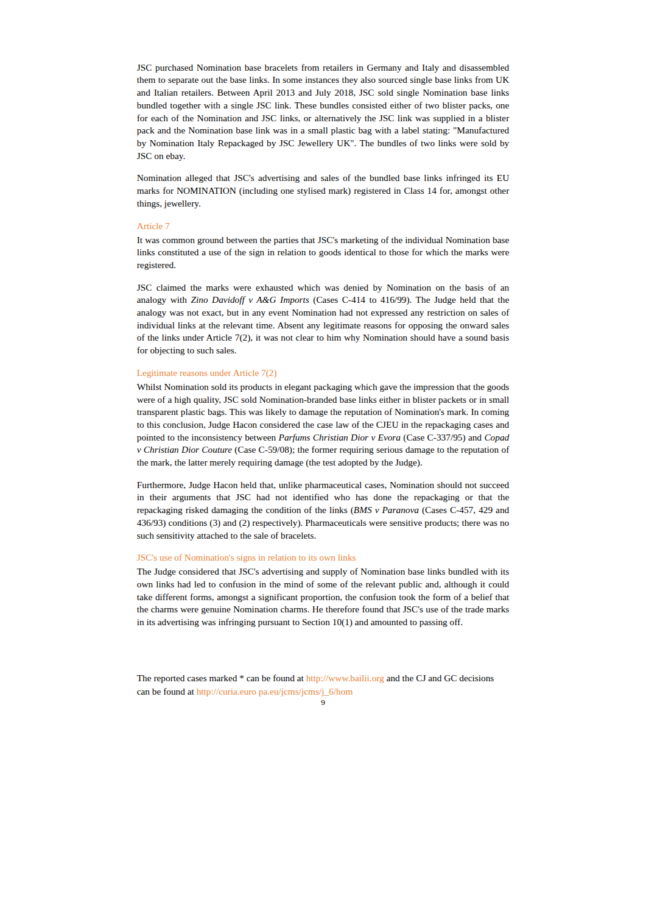JSC purchased Nomination base bracelets from retailers in Germany and Italy and disassembled them to separate out the base links. In some instances they also sourced single base links from UK and Italian retailers. Between April 2013 and July 2018, JSC sold single Nomination base links bundled together with a single JSC link. These bundles consisted either of two blister packs, one for each of the Nomination and JSC links, or alternatively the JSC link was supplied in a blister pack and the Nomination base link was in a small plastic bag with a label stating: "Manufactured by Nomination Italy Repackaged by JSC Jewellery UK". The bundles of two links were sold by JSC on ebay.
Nomination alleged that JSC's advertising and sales of the bundled base links infringed its EU marks for NOMINATION (including one stylised mark) registered in Class 14 for, amongst other things, jewellery.
Article 7
It was common ground between the parties that JSC's marketing of the individual Nomination base links constituted a use of the sign in relation to goods identical to those for which the marks were registered.
JSC claimed the marks were exhausted which was denied by Nomination on the basis of an analogy with Zino Davidoff v A&G Imports (Cases C-414 to 416/99). The Judge held that the analogy was not exact, but in any event Nomination had not expressed any restriction on sales of individual links at the relevant time. Absent any legitimate reasons for opposing the onward sales of the links under Article 7(2), it was not clear to him why Nomination should have a sound basis for objecting to such sales.
Legitimate reasons under Article 7(2)
Whilst Nomination sold its products in elegant packaging which gave the impression that the goods were of a high quality, JSC sold Nomination-branded base links either in blister packets or in small transparent plastic bags. This was likely to damage the reputation of Nomination's mark. In coming to this conclusion, Judge Hacon considered the case law of the CJEU in the repackaging cases and pointed to the inconsistency between Parfums Christian Dior v Evora (Case C-337/95) and Copad v Christian Dior Couture (Case C-59/08); the former requiring serious damage to the reputation of the mark, the latter merely requiring damage (the test adopted by the Judge).
Furthermore, Judge Hacon held that, unlike pharmaceutical cases, Nomination should not succeed in their arguments that JSC had not identified who has done the repackaging or that the repackaging risked damaging the condition of the links (BMS v Paranova (Cases C-457, 429 and 436/93) conditions (3) and (2) respectively). Pharmaceuticals were sensitive products; there was no such sensitivity attached to the sale of bracelets.
JSC's use of Nomination's signs in relation to its own links
The Judge considered that JSC's advertising and supply of Nomination base links bundled with its own links had led to confusion in the mind of some of the relevant public and, although it could take different forms, amongst a significant proportion, the confusion took the form of a belief that the charms were genuine Nomination charms. He therefore found that JSC's use of the trade marks in its advertising was infringing pursuant to Section 10(1) and amounted to passing off.
The reported cases marked * can be found at http://www.bailii.org and the CJ and GC decisions can be found at http://curia.euro pa.eu/jcms/jcms/j_6/hom
9